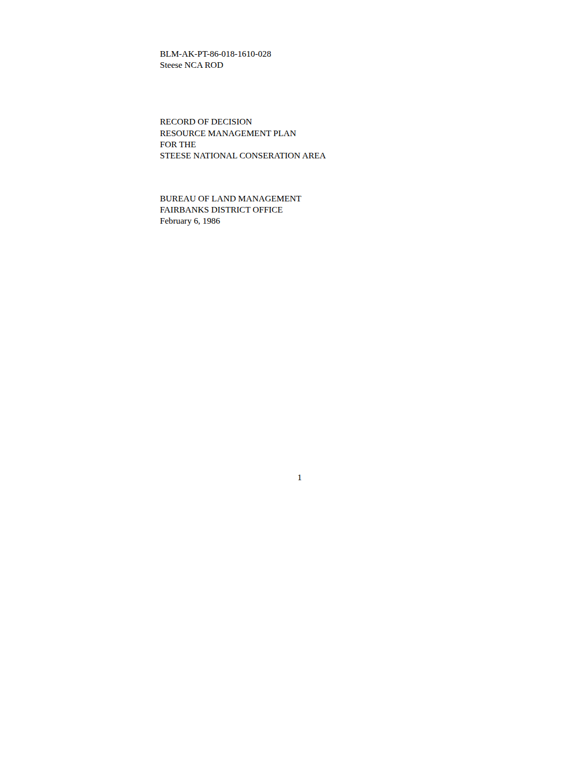BLM-AK-PT-86-018-1610-028
Steese NCA ROD
RECORD OF DECISION
RESOURCE MANAGEMENT PLAN
FOR THE
STEESE NATIONAL CONSERATION AREA
BUREAU OF LAND MANAGEMENT
FAIRBANKS DISTRICT OFFICE
February 6, 1986
1